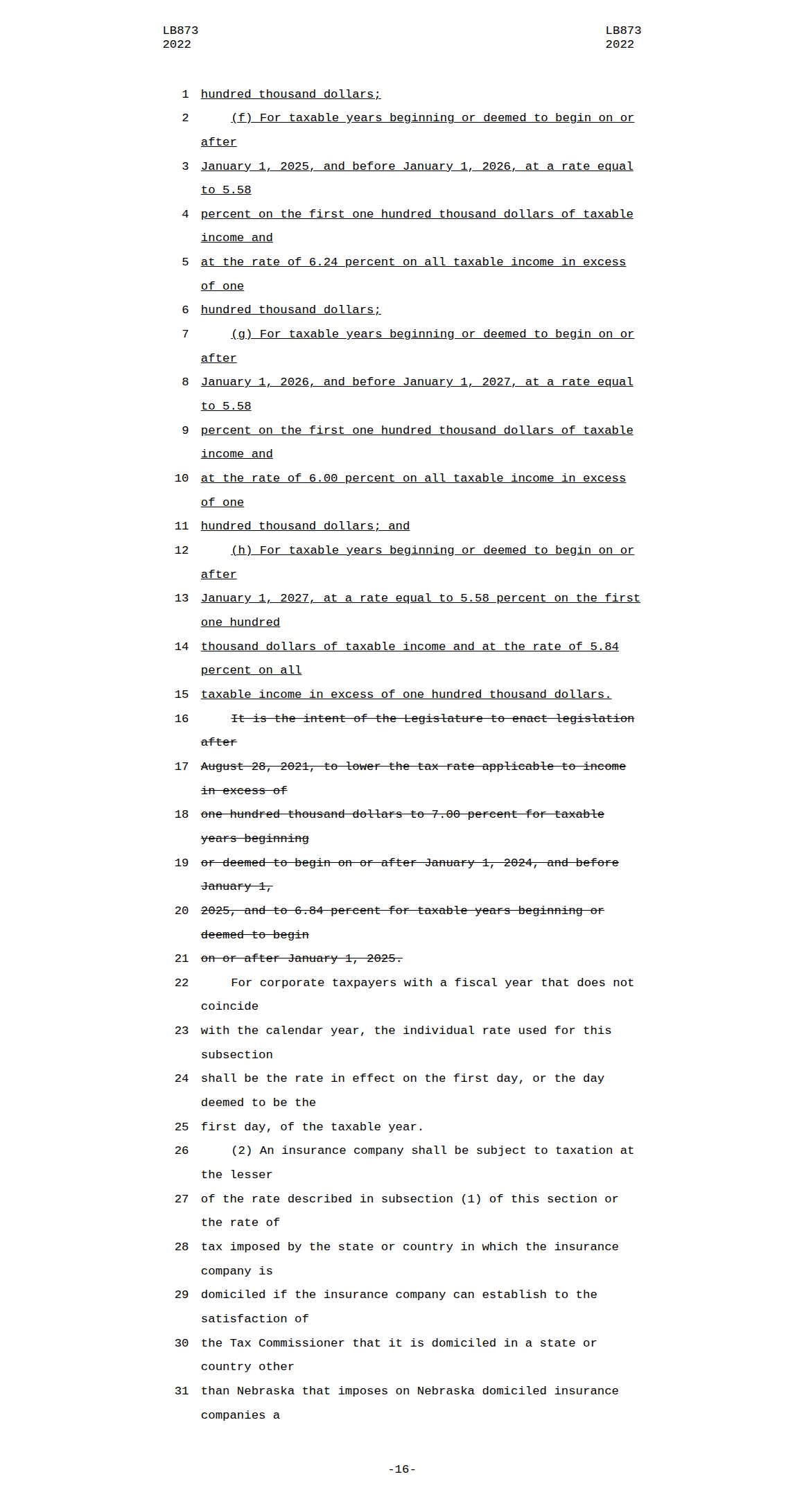LB873
2022
LB873
2022
hundred thousand dollars;
(f) For taxable years beginning or deemed to begin on or after
January 1, 2025, and before January 1, 2026, at a rate equal to 5.58
percent on the first one hundred thousand dollars of taxable income and
at the rate of 6.24 percent on all taxable income in excess of one
hundred thousand dollars;
(g) For taxable years beginning or deemed to begin on or after
January 1, 2026, and before January 1, 2027, at a rate equal to 5.58
percent on the first one hundred thousand dollars of taxable income and
at the rate of 6.00 percent on all taxable income in excess of one
hundred thousand dollars; and
(h) For taxable years beginning or deemed to begin on or after
January 1, 2027, at a rate equal to 5.58 percent on the first one hundred
thousand dollars of taxable income and at the rate of 5.84 percent on all
taxable income in excess of one hundred thousand dollars.
It is the intent of the Legislature to enact legislation after
August 28, 2021, to lower the tax rate applicable to income in excess of
one hundred thousand dollars to 7.00 percent for taxable years beginning
or deemed to begin on or after January 1, 2024, and before January 1,
2025, and to 6.84 percent for taxable years beginning or deemed to begin
on or after January 1, 2025.
For corporate taxpayers with a fiscal year that does not coincide
with the calendar year, the individual rate used for this subsection
shall be the rate in effect on the first day, or the day deemed to be the
first day, of the taxable year.
(2) An insurance company shall be subject to taxation at the lesser
of the rate described in subsection (1) of this section or the rate of
tax imposed by the state or country in which the insurance company is
domiciled if the insurance company can establish to the satisfaction of
the Tax Commissioner that it is domiciled in a state or country other
than Nebraska that imposes on Nebraska domiciled insurance companies a
-16-